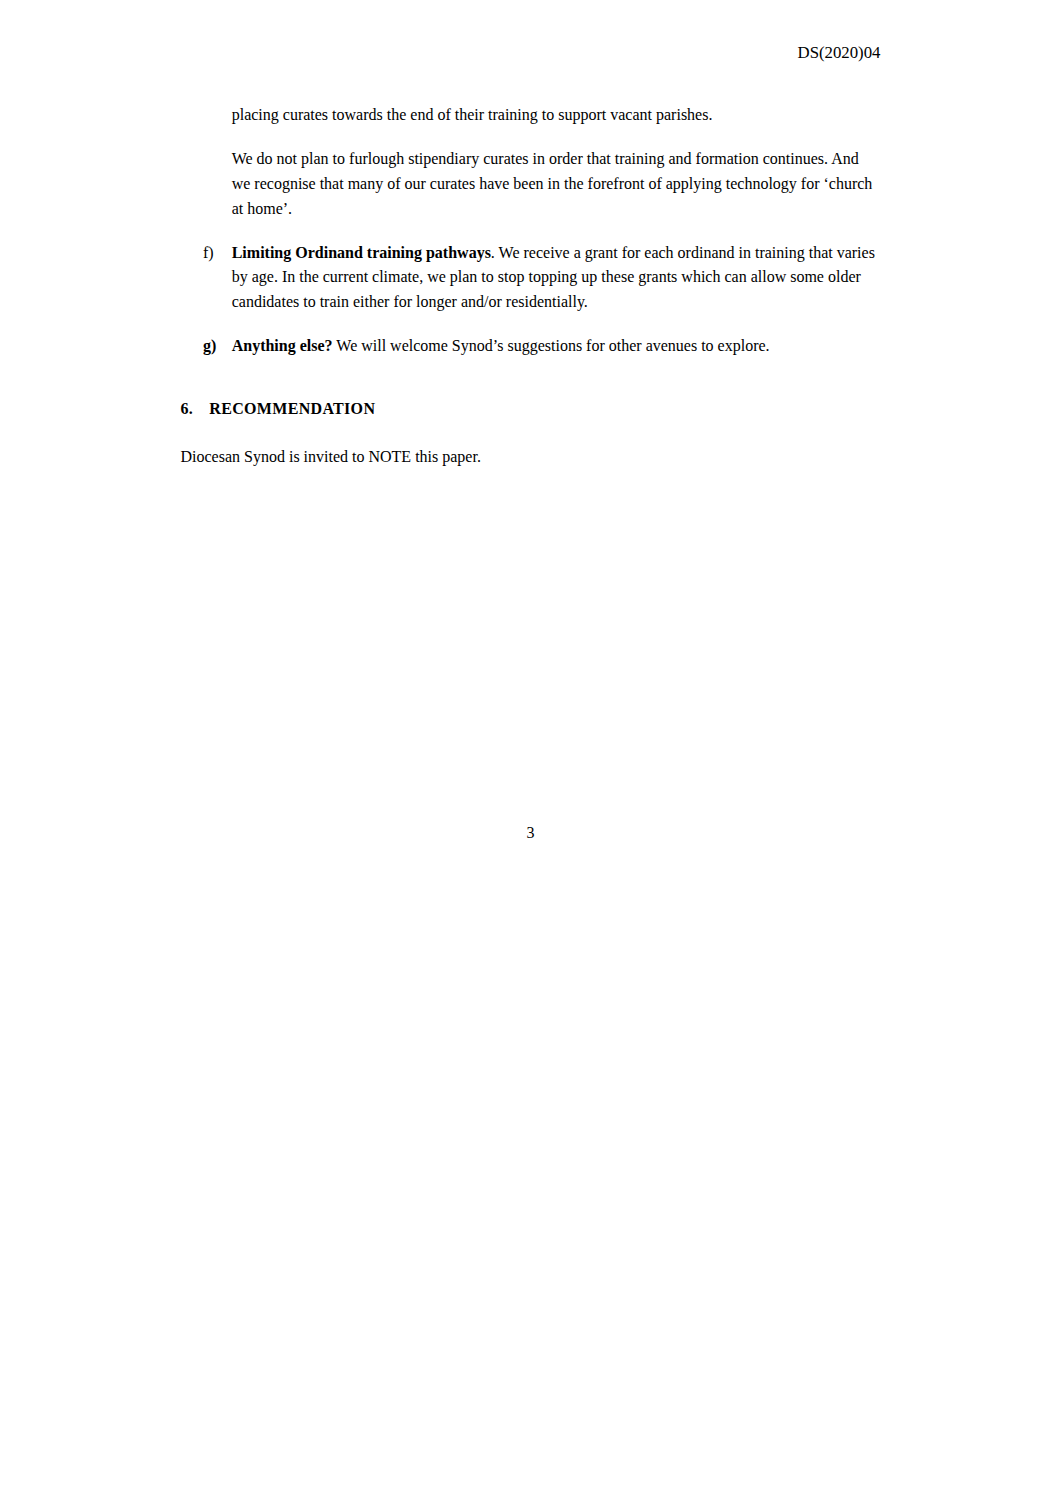DS(2020)04
placing curates towards the end of their training to support vacant parishes.
We do not plan to furlough stipendiary curates in order that training and formation continues. And we recognise that many of our curates have been in the forefront of applying technology for ‘church at home’.
f) Limiting Ordinand training pathways. We receive a grant for each ordinand in training that varies by age. In the current climate, we plan to stop topping up these grants which can allow some older candidates to train either for longer and/or residentially.
g) Anything else? We will welcome Synod’s suggestions for other avenues to explore.
6. RECOMMENDATION
Diocesan Synod is invited to NOTE this paper.
3